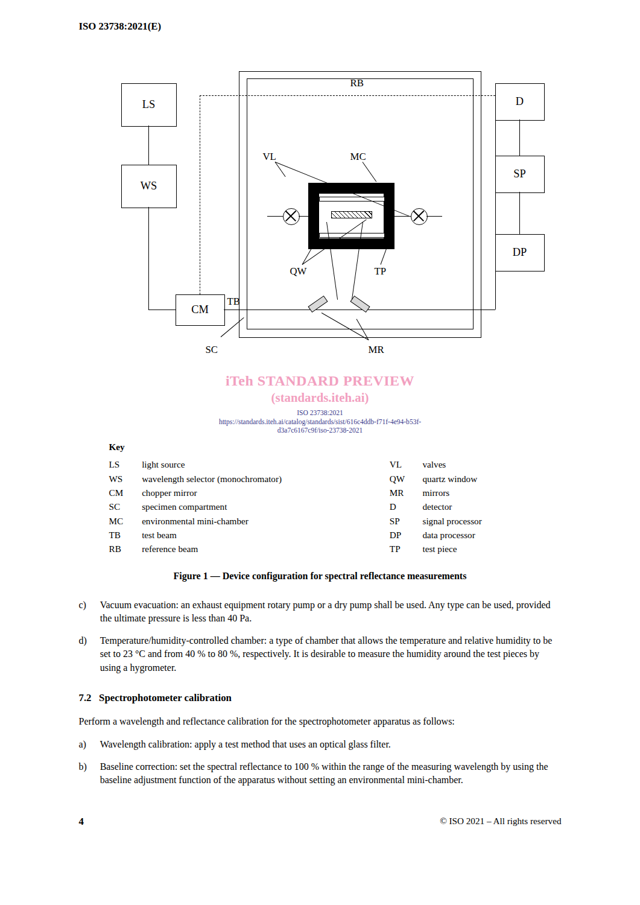ISO 23738:2021(E)
LS
WS
CM
D
SP
DP
RB
VL
MC
QW
TP
TB
SC
MR
iTeh STANDARD PREVIEW
(standards.iteh.ai)
ISO 23738:2021
https://standards.iteh.ai/catalog/standards/sist/616c4ddb-f71f-4e94-b53f-
d3a7c6167c9f/iso-23738-2021
Key
| LS | light source | VL | valves |
| WS | wavelength selector (monochromator) | QW | quartz window |
| CM | chopper mirror | MR | mirrors |
| SC | specimen compartment | D | detector |
| MC | environmental mini-chamber | SP | signal processor |
| TB | test beam | DP | data processor |
| RB | reference beam | TP | test piece |
Figure 1 — Device configuration for spectral reflectance measurements
c) Vacuum evacuation: an exhaust equipment rotary pump or a dry pump shall be used. Any type can be used, provided the ultimate pressure is less than 40 Pa.
d) Temperature/humidity-controlled chamber: a type of chamber that allows the temperature and relative humidity to be set to 23 °C and from 40 % to 80 %, respectively. It is desirable to measure the humidity around the test pieces by using a hygrometer.
7.2 Spectrophotometer calibration
Perform a wavelength and reflectance calibration for the spectrophotometer apparatus as follows:
a) Wavelength calibration: apply a test method that uses an optical glass filter.
b) Baseline correction: set the spectral reflectance to 100 % within the range of the measuring wavelength by using the baseline adjustment function of the apparatus without setting an environmental mini-chamber.
4 © ISO 2021 – All rights reserved